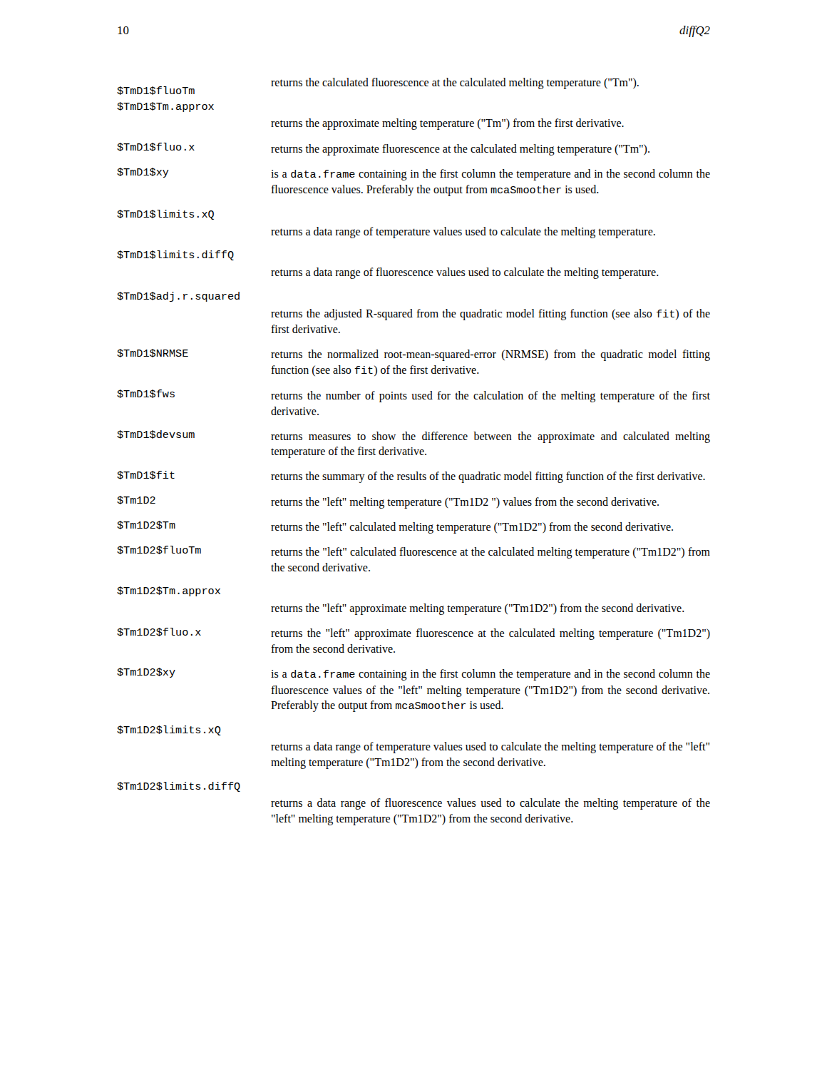10 diffQ2
$TmD1$fluoTm
returns the calculated fluorescence at the calculated melting temperature ("Tm").
$TmD1$Tm.approx
returns the approximate melting temperature ("Tm") from the first derivative.
$TmD1$fluo.x
returns the approximate fluorescence at the calculated melting temperature ("Tm").
$TmD1$xy
is a data.frame containing in the first column the temperature and in the second column the fluorescence values. Preferably the output from mcaSmoother is used.
$TmD1$limits.xQ
returns a data range of temperature values used to calculate the melting temperature.
$TmD1$limits.diffQ
returns a data range of fluorescence values used to calculate the melting temperature.
$TmD1$adj.r.squared
returns the adjusted R-squared from the quadratic model fitting function (see also fit) of the first derivative.
$TmD1$NRMSE
returns the normalized root-mean-squared-error (NRMSE) from the quadratic model fitting function (see also fit) of the first derivative.
$TmD1$fws
returns the number of points used for the calculation of the melting temperature of the first derivative.
$TmD1$devsum
returns measures to show the difference between the approximate and calculated melting temperature of the first derivative.
$TmD1$fit
returns the summary of the results of the quadratic model fitting function of the first derivative.
$Tm1D2
returns the "left" melting temperature ("Tm1D2 ") values from the second derivative.
$Tm1D2$Tm
returns the "left" calculated melting temperature ("Tm1D2") from the second derivative.
$Tm1D2$fluoTm
returns the "left" calculated fluorescence at the calculated melting temperature ("Tm1D2") from the second derivative.
$Tm1D2$Tm.approx
returns the "left" approximate melting temperature ("Tm1D2") from the second derivative.
$Tm1D2$fluo.x
returns the "left" approximate fluorescence at the calculated melting temperature ("Tm1D2") from the second derivative.
$Tm1D2$xy
is a data.frame containing in the first column the temperature and in the second column the fluorescence values of the "left" melting temperature ("Tm1D2") from the second derivative. Preferably the output from mcaSmoother is used.
$Tm1D2$limits.xQ
returns a data range of temperature values used to calculate the melting temperature of the "left" melting temperature ("Tm1D2") from the second derivative.
$Tm1D2$limits.diffQ
returns a data range of fluorescence values used to calculate the melting temperature of the "left" melting temperature ("Tm1D2") from the second derivative.